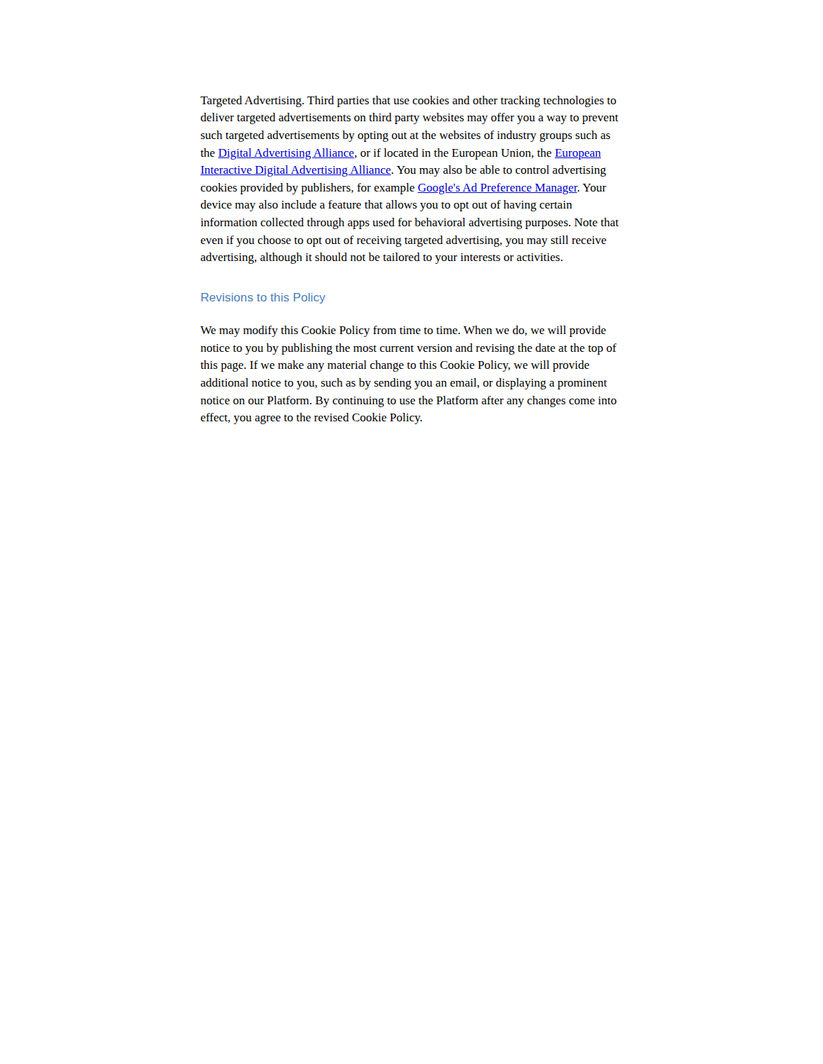Targeted Advertising. Third parties that use cookies and other tracking technologies to deliver targeted advertisements on third party websites may offer you a way to prevent such targeted advertisements by opting out at the websites of industry groups such as the Digital Advertising Alliance, or if located in the European Union, the European Interactive Digital Advertising Alliance. You may also be able to control advertising cookies provided by publishers, for example Google's Ad Preference Manager. Your device may also include a feature that allows you to opt out of having certain information collected through apps used for behavioral advertising purposes. Note that even if you choose to opt out of receiving targeted advertising, you may still receive advertising, although it should not be tailored to your interests or activities.
Revisions to this Policy
We may modify this Cookie Policy from time to time. When we do, we will provide notice to you by publishing the most current version and revising the date at the top of this page. If we make any material change to this Cookie Policy, we will provide additional notice to you, such as by sending you an email, or displaying a prominent notice on our Platform. By continuing to use the Platform after any changes come into effect, you agree to the revised Cookie Policy.